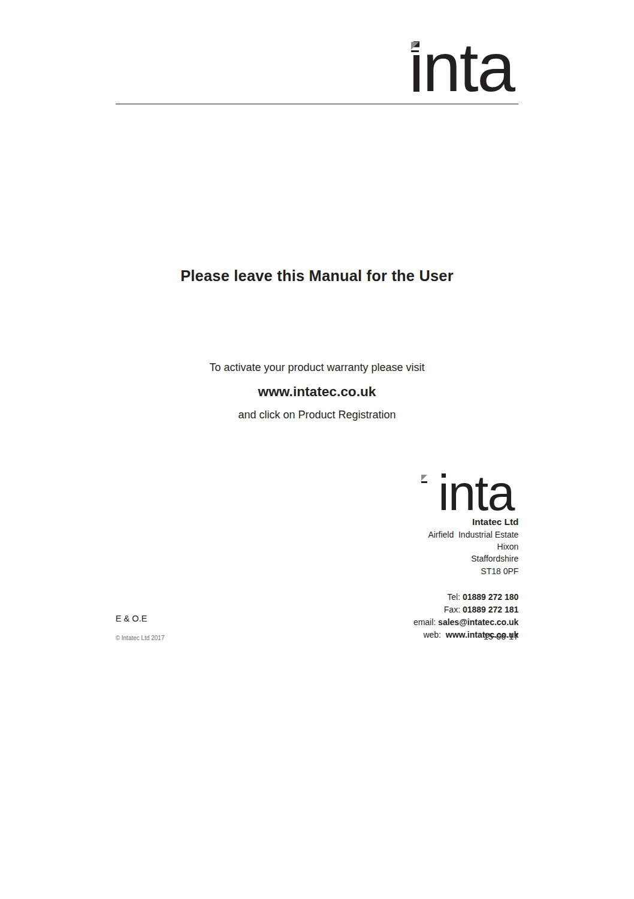inta
Please leave this Manual for the User
To activate your product warranty please visit www.intatec.co.uk and click on Product Registration
inta
Intatec Ltd
Airfield Industrial Estate
Hixon
Staffordshire
ST18 0PF
Tel: 01889 272 180
Fax: 01889 272 181
email: sales@intatec.co.uk
web: www.intatec.co.uk
E & O.E
© Intatec Ltd 2017
15-06-17